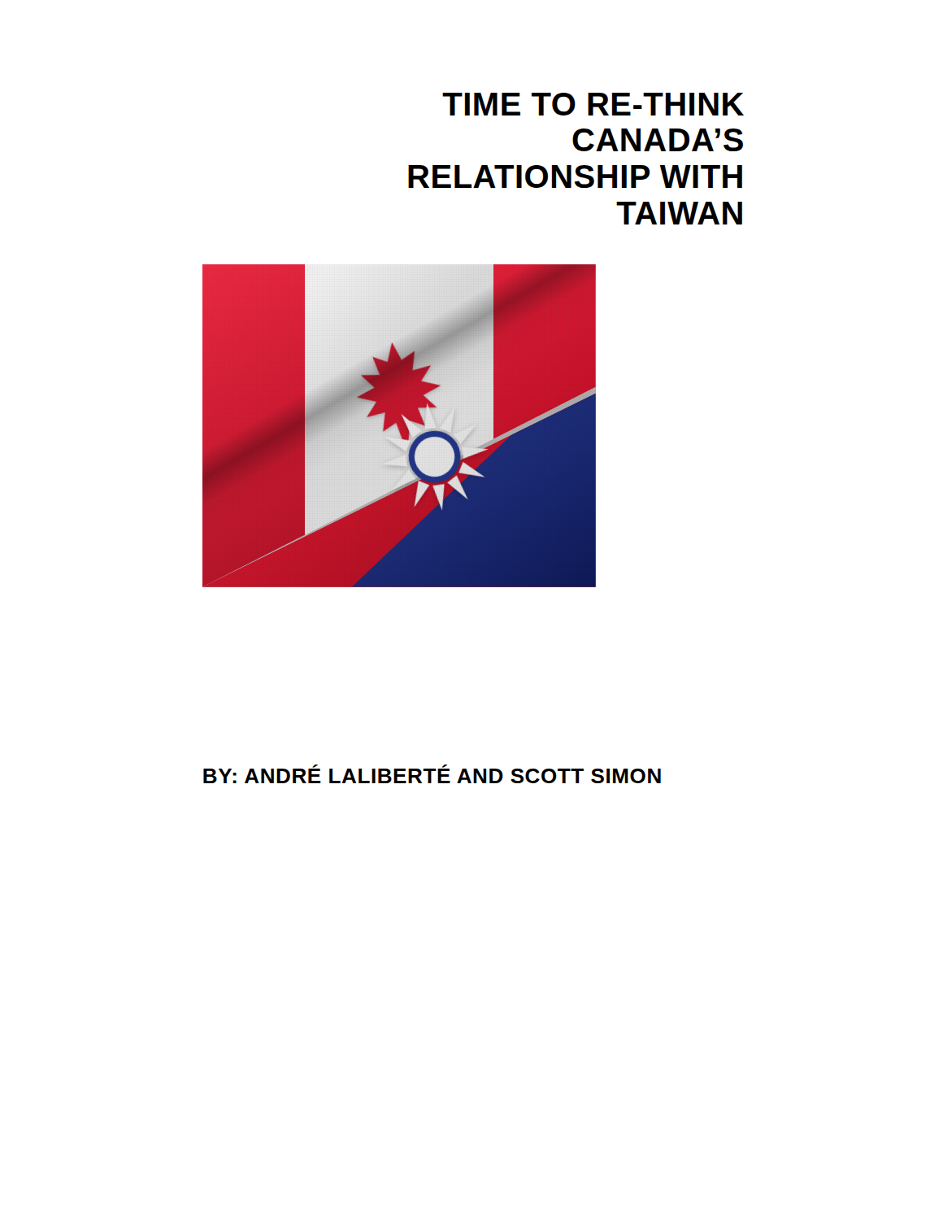Time to Re-Think Canada’s Relationship with Taiwan
By: André Laliberté and Scott Simon